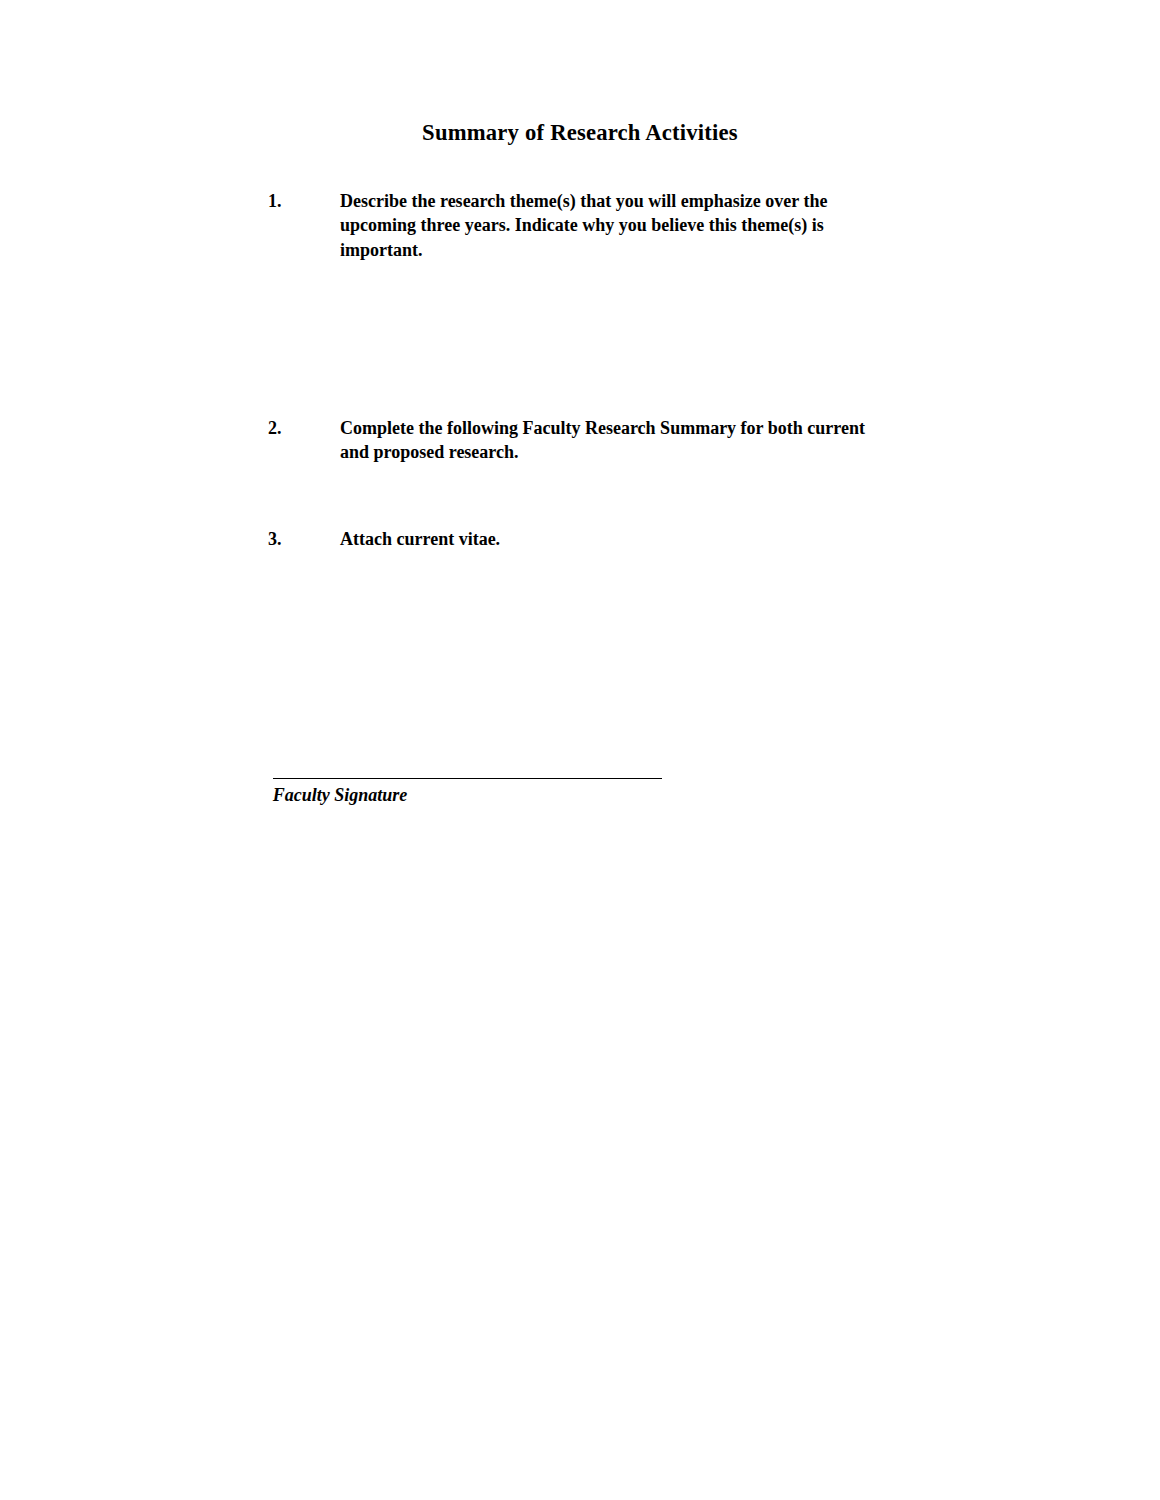Summary of Research Activities
1. Describe the research theme(s) that you will emphasize over the upcoming three years. Indicate why you believe this theme(s) is important.
2. Complete the following Faculty Research Summary for both current and proposed research.
3. Attach current vitae.
Faculty Signature